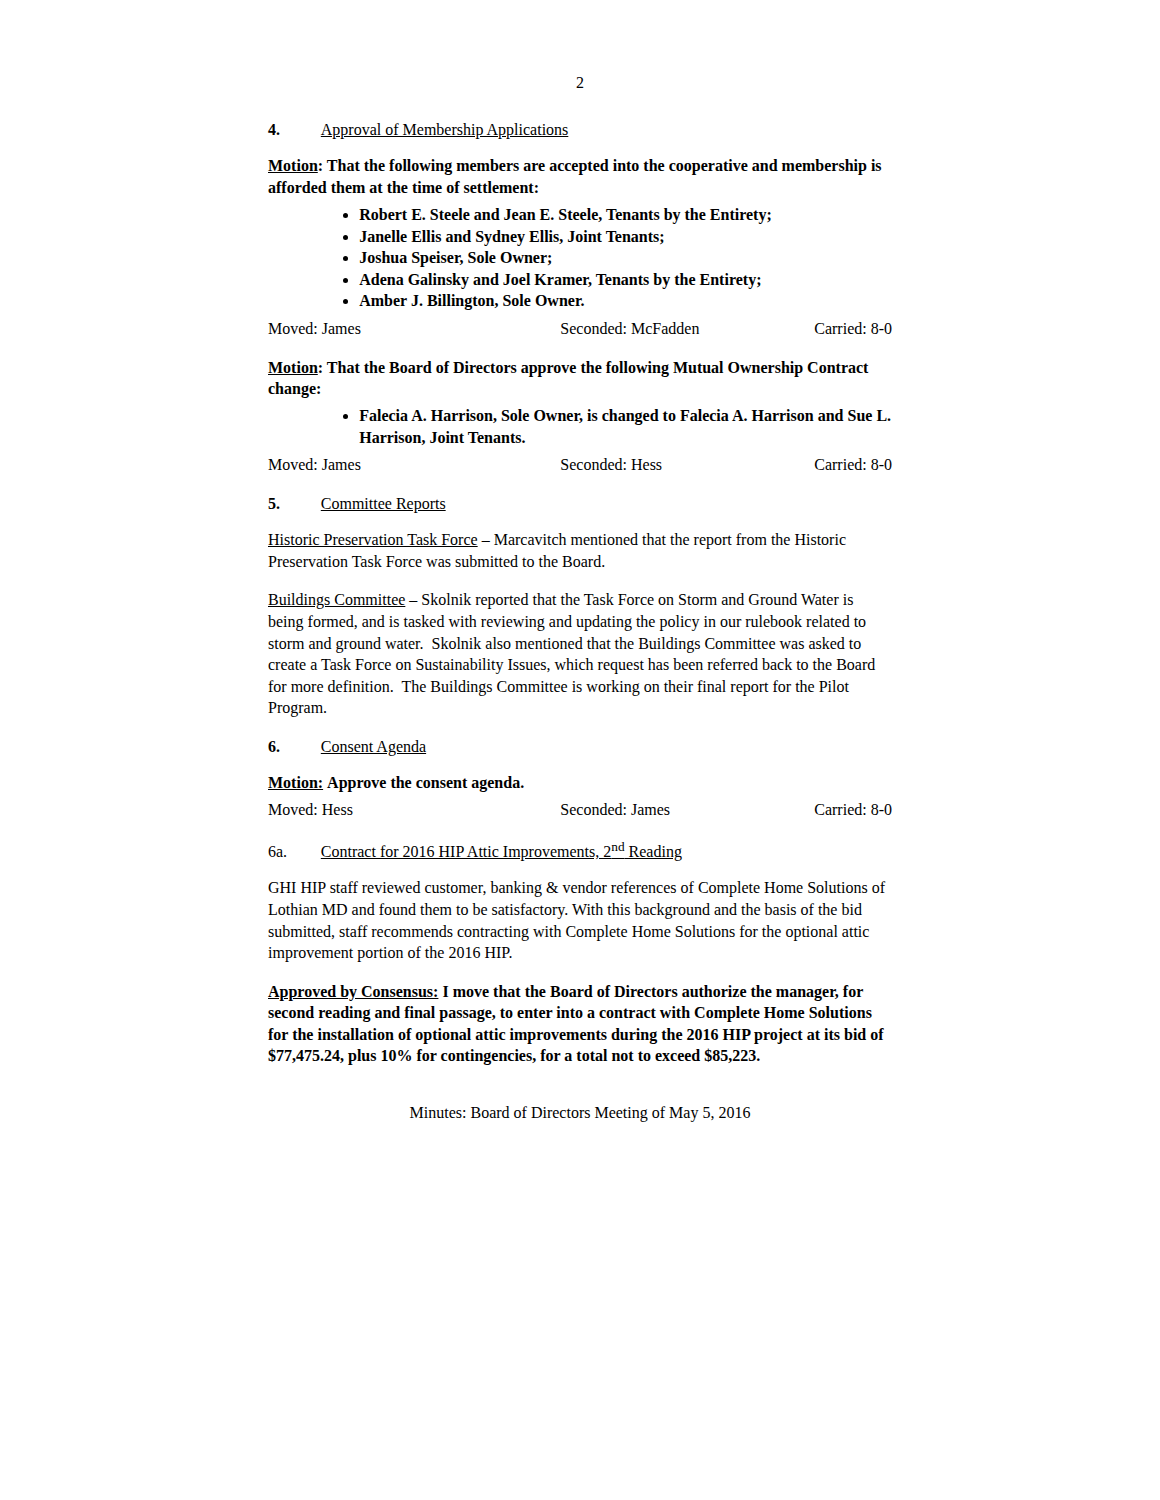2
4. Approval of Membership Applications
Motion: That the following members are accepted into the cooperative and membership is afforded them at the time of settlement:
Robert E. Steele and Jean E. Steele, Tenants by the Entirety;
Janelle Ellis and Sydney Ellis, Joint Tenants;
Joshua Speiser, Sole Owner;
Adena Galinsky and Joel Kramer, Tenants by the Entirety;
Amber J. Billington, Sole Owner.
Moved: James Seconded: McFadden Carried: 8-0
Motion: That the Board of Directors approve the following Mutual Ownership Contract change:
Falecia A. Harrison, Sole Owner, is changed to Falecia A. Harrison and Sue L. Harrison, Joint Tenants.
Moved: James Seconded: Hess Carried: 8-0
5. Committee Reports
Historic Preservation Task Force – Marcavitch mentioned that the report from the Historic Preservation Task Force was submitted to the Board.
Buildings Committee – Skolnik reported that the Task Force on Storm and Ground Water is being formed, and is tasked with reviewing and updating the policy in our rulebook related to storm and ground water. Skolnik also mentioned that the Buildings Committee was asked to create a Task Force on Sustainability Issues, which request has been referred back to the Board for more definition. The Buildings Committee is working on their final report for the Pilot Program.
6. Consent Agenda
Motion: Approve the consent agenda.
Moved: Hess Seconded: James Carried: 8-0
6a. Contract for 2016 HIP Attic Improvements, 2nd Reading
GHI HIP staff reviewed customer, banking & vendor references of Complete Home Solutions of Lothian MD and found them to be satisfactory. With this background and the basis of the bid submitted, staff recommends contracting with Complete Home Solutions for the optional attic improvement portion of the 2016 HIP.
Approved by Consensus: I move that the Board of Directors authorize the manager, for second reading and final passage, to enter into a contract with Complete Home Solutions for the installation of optional attic improvements during the 2016 HIP project at its bid of $77,475.24, plus 10% for contingencies, for a total not to exceed $85,223.
Minutes: Board of Directors Meeting of May 5, 2016